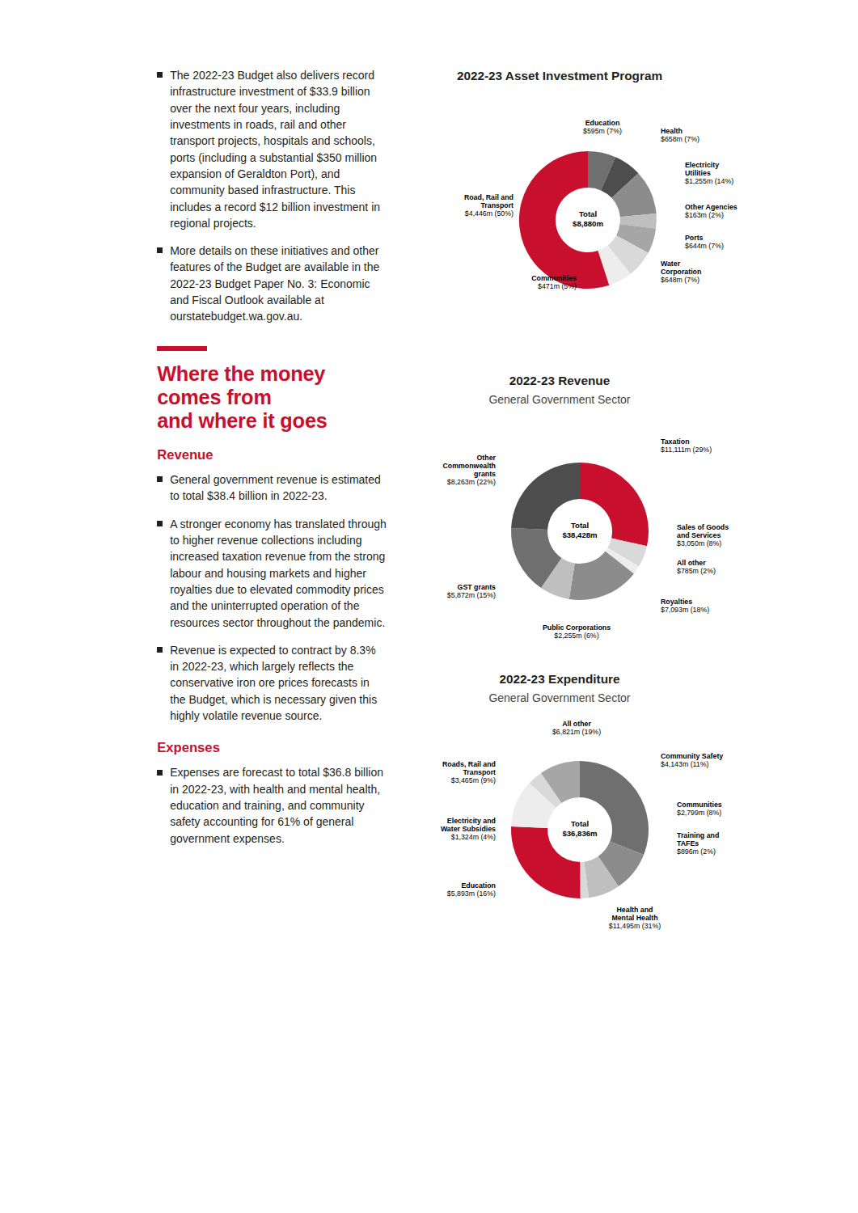The 2022-23 Budget also delivers record infrastructure investment of $33.9 billion over the next four years, including investments in roads, rail and other transport projects, hospitals and schools, ports (including a substantial $350 million expansion of Geraldton Port), and community based infrastructure. This includes a record $12 billion investment in regional projects.
More details on these initiatives and other features of the Budget are available in the 2022-23 Budget Paper No. 3: Economic and Fiscal Outlook available at ourstatebudget.wa.gov.au.
Where the money comes from
and where it goes
Revenue
General government revenue is estimated to total $38.4 billion in 2022-23.
A stronger economy has translated through to higher revenue collections including increased taxation revenue from the strong labour and housing markets and higher royalties due to elevated commodity prices and the uninterrupted operation of the resources sector throughout the pandemic.
Revenue is expected to contract by 8.3% in 2022-23, which largely reflects the conservative iron ore prices forecasts in the Budget, which is necessary given this highly volatile revenue source.
Expenses
Expenses are forecast to total $36.8 billion in 2022-23, with health and mental health, education and training, and community safety accounting for 61% of general government expenses.
2022-23 Asset Investment Program
Total $8,880m Education $595m (7%) Health $658m (7%) Electricity Utilities $1,255m (14%) Other Agencies $163m (2%) Ports $644m (7%) Water Corporation $648m (7%) Communities $471m (5%) Road, Rail and Transport $4,446m (50%)
2022-23 Revenue
General Government Sector
Total $38,428m Taxation $11,111m (29%) Sales of Goods and Services $3,050m (8%) All other $785m (2%) Royalties $7,093m (18%) Public Corporations $2,255m (6%) GST grants $5,872m (15%) Other Commonwealth grants $8,263m (22%)
2022-23 Expenditure
General Government Sector
Total $36,836m All other $6,821m (19%) Community Safety $4,143m (11%) Communities $2,799m (8%) Training and TAFEs $896m (2%) Health and Mental Health $11,495m (31%) Education $5,893m (16%) Electricity and Water Subsidies $1,324m (4%) Roads, Rail and Transport $3,465m (9%)